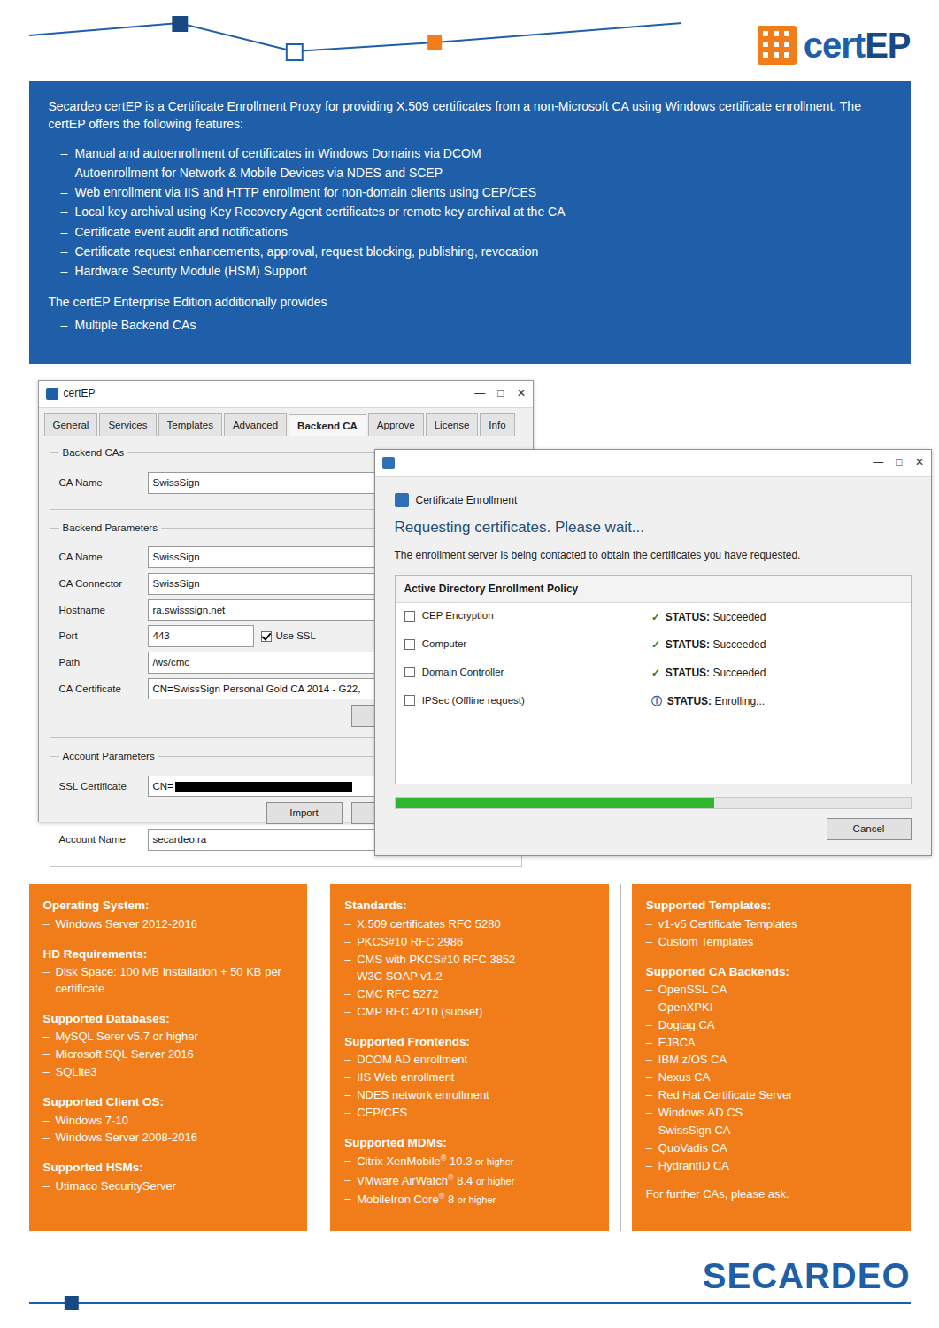cert EP
Secardeo certEP is a Certificate Enrollment Proxy for providing X.509 certificates from a non-Microsoft CA using Windows certificate enrollment. The certEP offers the following features:
Manual and autoenrollment of certificates in Windows Domains via DCOM
Autoenrollment for Network & Mobile Devices via NDES and SCEP
Web enrollment via IIS and HTTP enrollment for non-domain clients using CEP/CES
Local key archival using Key Recovery Agent certificates or remote key archival at the CA
Certificate event audit and notifications
Certificate request enhancements, approval, request blocking, publishing, revocation
Hardware Security Module (HSM) Support
The certEP Enterprise Edition additionally provides
Multiple Backend CAs
certEP
—□✕
General
Services
Templates
Advanced
Backend CA
Approve
License
Info
Backend CAs
CA Name
SwissSign
Backend Parameters
CA Name
SwissSign
CA Connector
SwissSign
Hostname
ra.swisssign.net
Port
443
Use SSL
Path
/ws/cmc
CA Certificate
CN=SwissSign Personal Gold CA 2014 - G22,
Import
Account Parameters
SSL Certificate
CN=
Import Select
Account Name
secardeo.ra
—□✕
Certificate Enrollment
Requesting certificates. Please wait...
The enrollment server is being contacted to obtain the certificates you have requested.
Active Directory Enrollment Policy
| CEP Encryption | ✓ STATUS: Succeeded |
| Computer | ✓ STATUS: Succeeded |
| Domain Controller | ✓ STATUS: Succeeded |
| IPSec (Offline request) | ⓘ STATUS: Enrolling... |
Cancel
Operating System:
Windows Server 2012-2016
HD Requirements:
Disk Space: 100 MB installation + 50 KB per certificate
Supported Databases:
MySQL Serer v5.7 or higher
Microsoft SQL Server 2016
SQLite3
Supported Client OS:
Windows 7-10
Windows Server 2008-2016
Supported HSMs:
Utimaco SecurityServer
Standards:
X.509 certificates RFC 5280
PKCS#10 RFC 2986
CMS with PKCS#10 RFC 3852
W3C SOAP v1.2
CMC RFC 5272
CMP RFC 4210 (subset)
Supported Frontends:
DCOM AD enrollment
IIS Web enrollment
NDES network enrollment
CEP/CES
Supported MDMs:
Citrix XenMobile® 10.3 or higher
VMware AirWatch® 8.4 or higher
MobileIron Core® 8 or higher
Supported Templates:
v1-v5 Certificate Templates
Custom Templates
Supported CA Backends:
OpenSSL CA
OpenXPKI
Dogtag CA
EJBCA
IBM z/OS CA
Nexus CA
Red Hat Certificate Server
Windows AD CS
SwissSign CA
QuoVadis CA
HydrantID CA
For further CAs, please ask.
SECARDEO